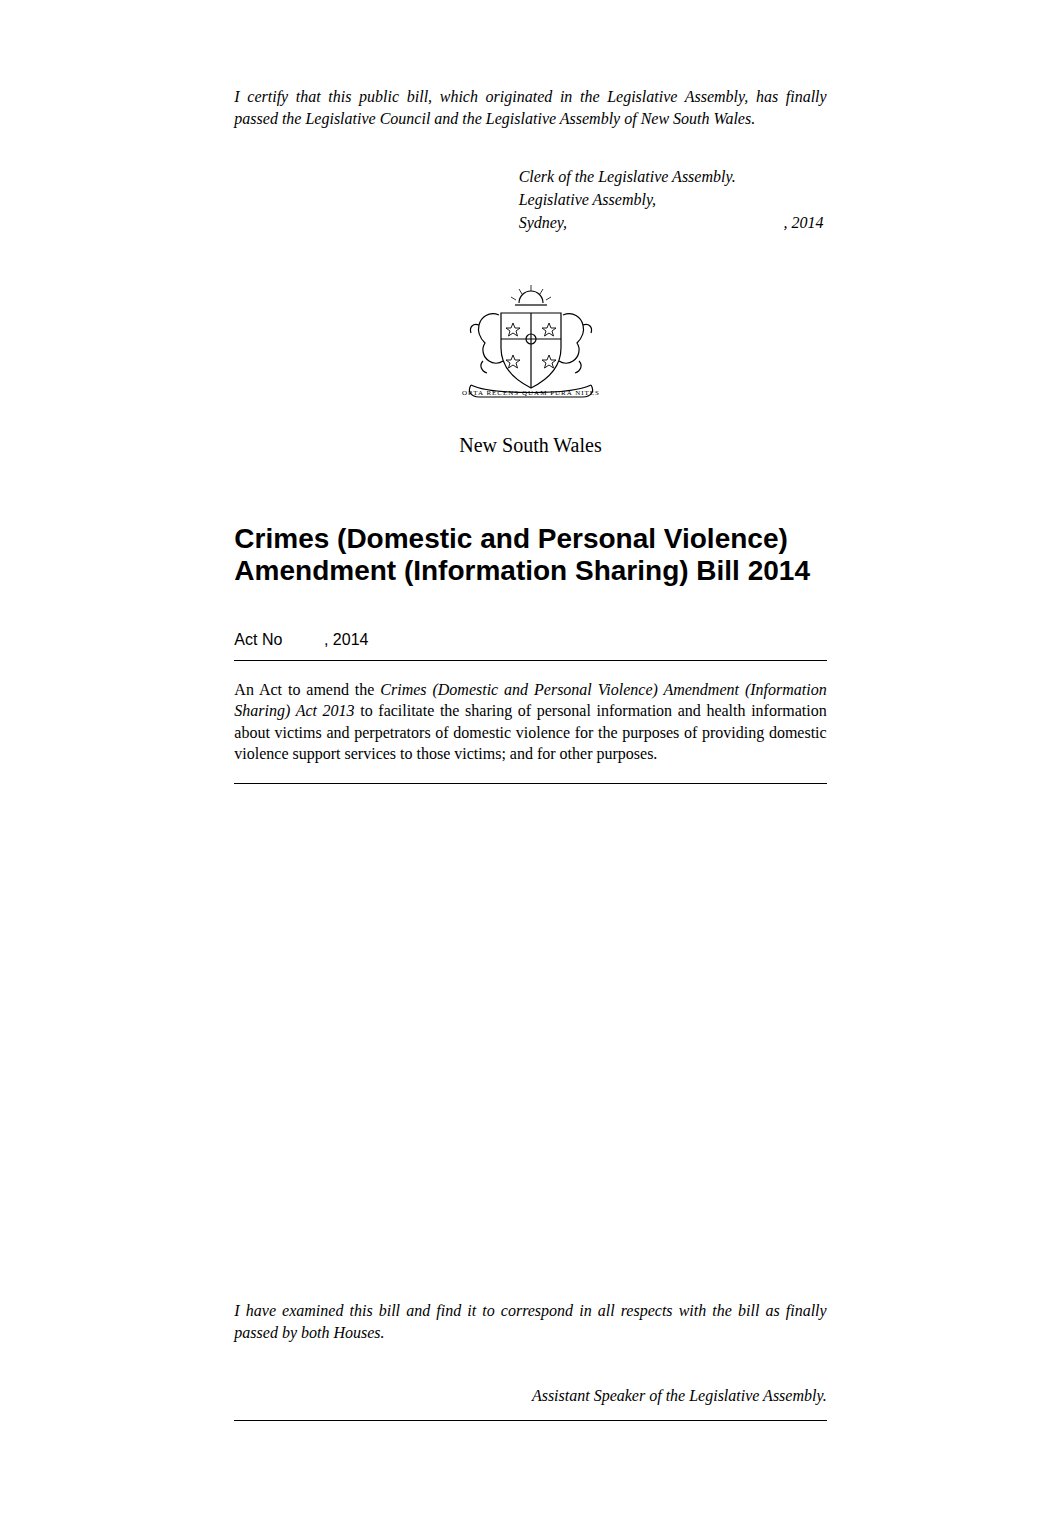I certify that this public bill, which originated in the Legislative Assembly, has finally passed the Legislative Council and the Legislative Assembly of New South Wales.
Clerk of the Legislative Assembly.
Legislative Assembly,
Sydney,, 2014
ORTA RECENS QUAM PURA NITES
New South Wales
Crimes (Domestic and Personal Violence) Amendment (Information Sharing) Bill 2014
Act No , 2014
An Act to amend the Crimes (Domestic and Personal Violence) Amendment (Information Sharing) Act 2013 to facilitate the sharing of personal information and health information about victims and perpetrators of domestic violence for the purposes of providing domestic violence support services to those victims; and for other purposes.
I have examined this bill and find it to correspond in all respects with the bill as finally passed by both Houses.
Assistant Speaker of the Legislative Assembly.